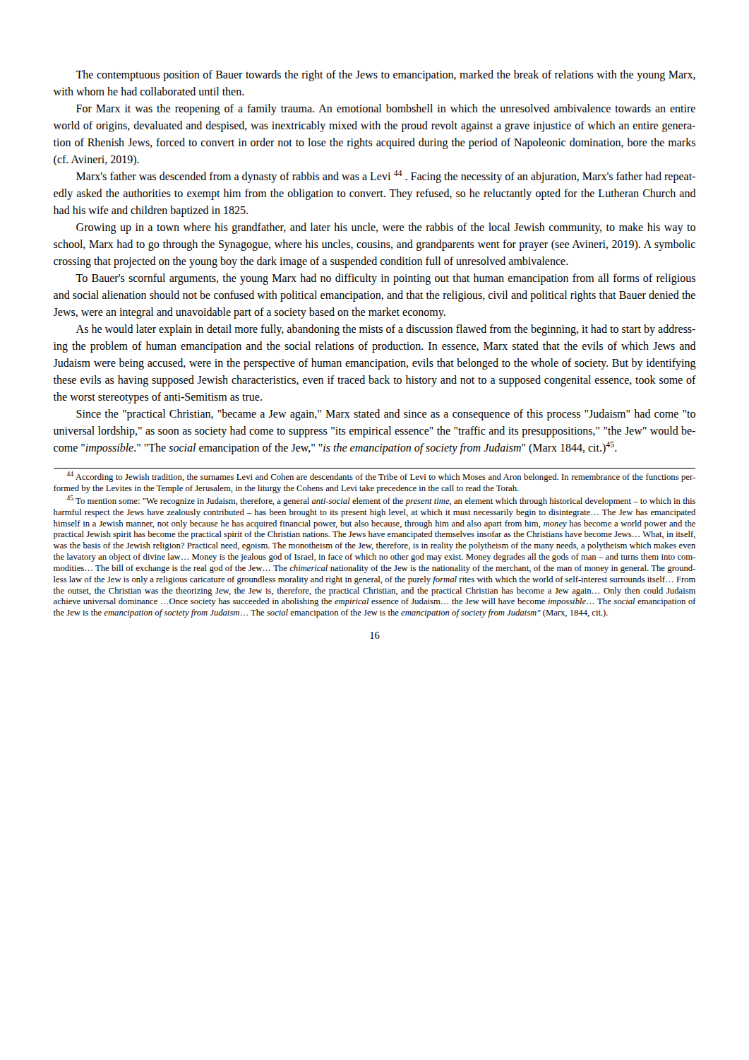The contemptuous position of Bauer towards the right of the Jews to emancipation, marked the break of relations with the young Marx, with whom he had collaborated until then.
For Marx it was the reopening of a family trauma. An emotional bombshell in which the unresolved ambivalence towards an entire world of origins, devaluated and despised, was inextricably mixed with the proud revolt against a grave injustice of which an entire generation of Rhenish Jews, forced to convert in order not to lose the rights acquired during the period of Napoleonic domination, bore the marks (cf. Avineri, 2019).
Marx's father was descended from a dynasty of rabbis and was a Levi 44 . Facing the necessity of an abjuration, Marx's father had repeatedly asked the authorities to exempt him from the obligation to convert. They refused, so he reluctantly opted for the Lutheran Church and had his wife and children baptized in 1825.
Growing up in a town where his grandfather, and later his uncle, were the rabbis of the local Jewish community, to make his way to school, Marx had to go through the Synagogue, where his uncles, cousins, and grandparents went for prayer (see Avineri, 2019). A symbolic crossing that projected on the young boy the dark image of a suspended condition full of unresolved ambivalence.
To Bauer's scornful arguments, the young Marx had no difficulty in pointing out that human emancipation from all forms of religious and social alienation should not be confused with political emancipation, and that the religious, civil and political rights that Bauer denied the Jews, were an integral and unavoidable part of a society based on the market economy.
As he would later explain in detail more fully, abandoning the mists of a discussion flawed from the beginning, it had to start by addressing the problem of human emancipation and the social relations of production. In essence, Marx stated that the evils of which Jews and Judaism were being accused, were in the perspective of human emancipation, evils that belonged to the whole of society. But by identifying these evils as having supposed Jewish characteristics, even if traced back to history and not to a supposed congenital essence, took some of the worst stereotypes of anti-Semitism as true.
Since the "practical Christian, "became a Jew again," Marx stated and since as a consequence of this process "Judaism" had come "to universal lordship," as soon as society had come to suppress "its empirical essence" the "traffic and its presuppositions," "the Jew" would become "impossible." "The social emancipation of the Jew," "is the emancipation of society from Judaism" (Marx 1844, cit.)45.
44 According to Jewish tradition, the surnames Levi and Cohen are descendants of the Tribe of Levi to which Moses and Aron belonged. In remembrance of the functions performed by the Levites in the Temple of Jerusalem, in the liturgy the Cohens and Levi take precedence in the call to read the Torah.
45 To mention some: "We recognize in Judaism, therefore, a general anti-social element of the present time, an element which through historical development – to which in this harmful respect the Jews have zealously contributed – has been brought to its present high level, at which it must necessarily begin to disintegrate… The Jew has emancipated himself in a Jewish manner, not only because he has acquired financial power, but also because, through him and also apart from him, money has become a world power and the practical Jewish spirit has become the practical spirit of the Christian nations. The Jews have emancipated themselves insofar as the Christians have become Jews… What, in itself, was the basis of the Jewish religion? Practical need, egoism. The monotheism of the Jew, therefore, is in reality the polytheism of the many needs, a polytheism which makes even the lavatory an object of divine law… Money is the jealous god of Israel, in face of which no other god may exist. Money degrades all the gods of man – and turns them into commodities… The bill of exchange is the real god of the Jew… The chimerical nationality of the Jew is the nationality of the merchant, of the man of money in general. The groundless law of the Jew is only a religious caricature of groundless morality and right in general, of the purely formal rites with which the world of self-interest surrounds itself… From the outset, the Christian was the theorizing Jew, the Jew is, therefore, the practical Christian, and the practical Christian has become a Jew again… Only then could Judaism achieve universal dominance …Once society has succeeded in abolishing the empirical essence of Judaism… the Jew will have become impossible… The social emancipation of the Jew is the emancipation of society from Judaism… The social emancipation of the Jew is the emancipation of society from Judaism" (Marx, 1844, cit.).
16